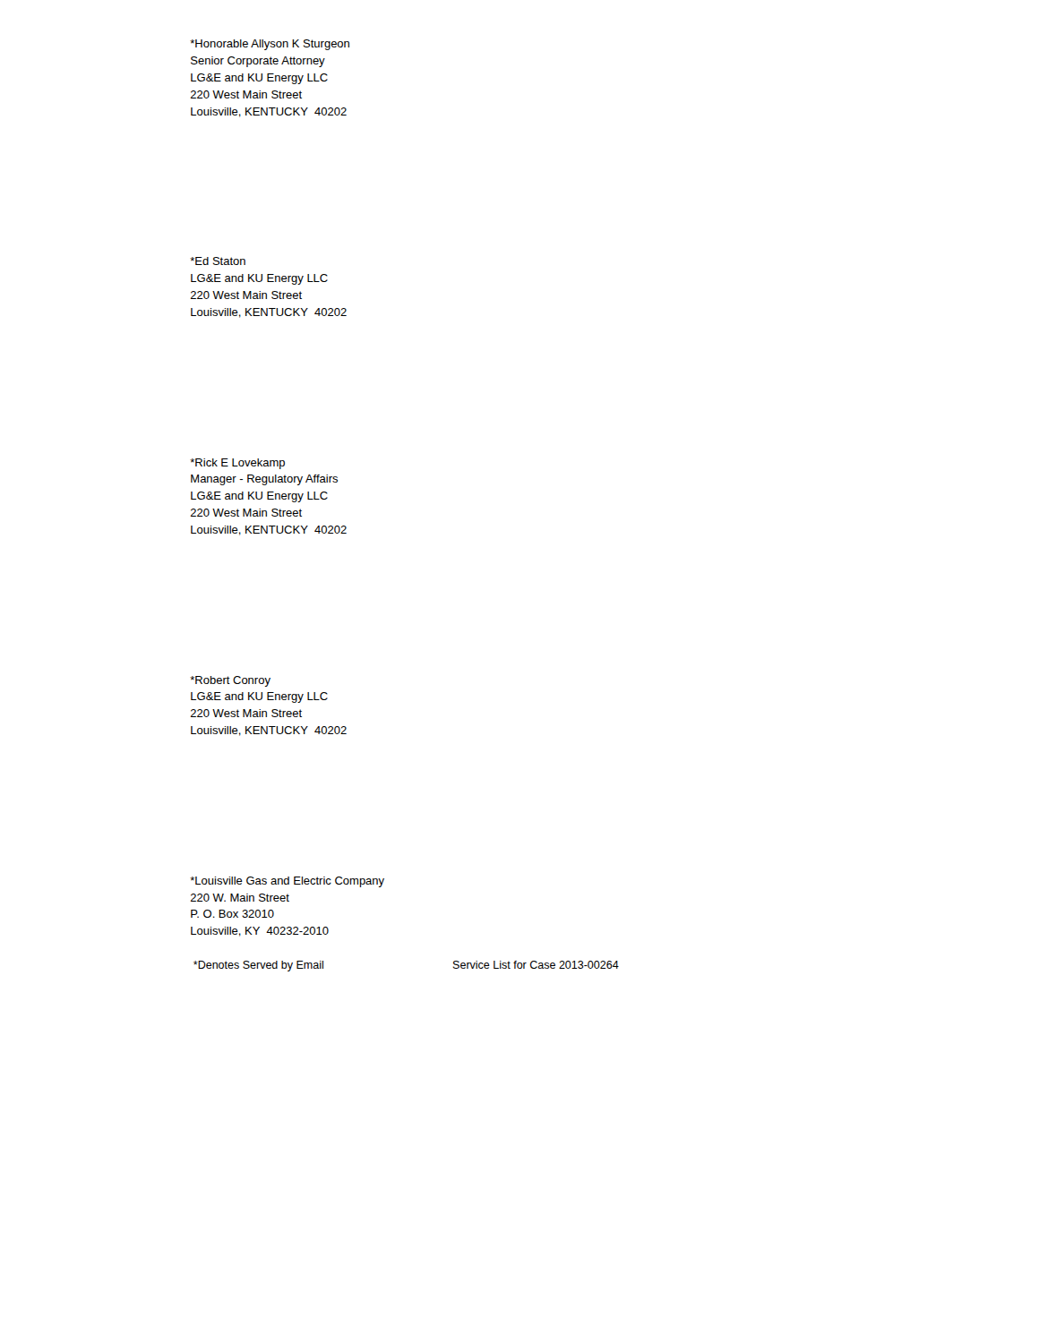*Honorable Allyson K Sturgeon
Senior Corporate Attorney
LG&E and KU Energy LLC
220 West Main Street
Louisville, KENTUCKY 40202
*Ed Staton
LG&E and KU Energy LLC
220 West Main Street
Louisville, KENTUCKY 40202
*Rick E Lovekamp
Manager - Regulatory Affairs
LG&E and KU Energy LLC
220 West Main Street
Louisville, KENTUCKY 40202
*Robert Conroy
LG&E and KU Energy LLC
220 West Main Street
Louisville, KENTUCKY 40202
*Louisville Gas and Electric Company
220 W. Main Street
P. O. Box 32010
Louisville, KY 40232-2010
*Denotes Served by Email
Service List for Case 2013-00264